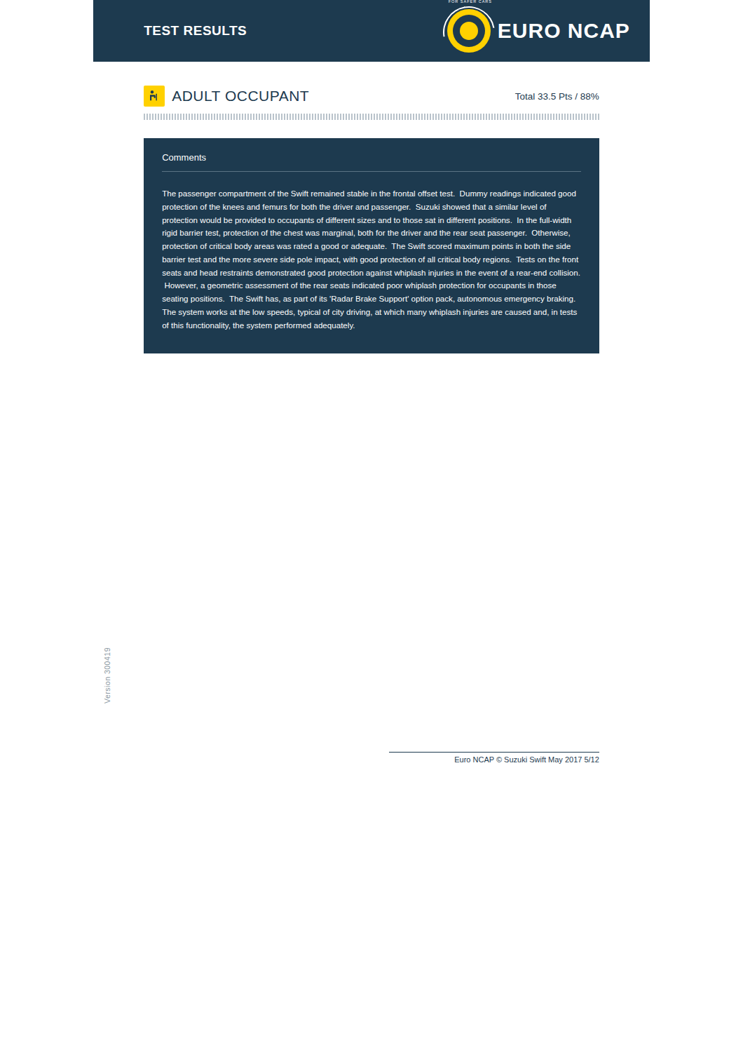TEST RESULTS
FOR SAFER CARS
EURO NCAP
ADULT OCCUPANT
Total 33.5 Pts / 88%
Comments
The passenger compartment of the Swift remained stable in the frontal offset test. Dummy readings indicated good protection of the knees and femurs for both the driver and passenger. Suzuki showed that a similar level of protection would be provided to occupants of different sizes and to those sat in different positions. In the full-width rigid barrier test, protection of the chest was marginal, both for the driver and the rear seat passenger. Otherwise, protection of critical body areas was rated a good or adequate. The Swift scored maximum points in both the side barrier test and the more severe side pole impact, with good protection of all critical body regions. Tests on the front seats and head restraints demonstrated good protection against whiplash injuries in the event of a rear-end collision. However, a geometric assessment of the rear seats indicated poor whiplash protection for occupants in those seating positions. The Swift has, as part of its 'Radar Brake Support' option pack, autonomous emergency braking. The system works at the low speeds, typical of city driving, at which many whiplash injuries are caused and, in tests of this functionality, the system performed adequately.
Version 300419
Euro NCAP © Suzuki Swift May 2017 5/12